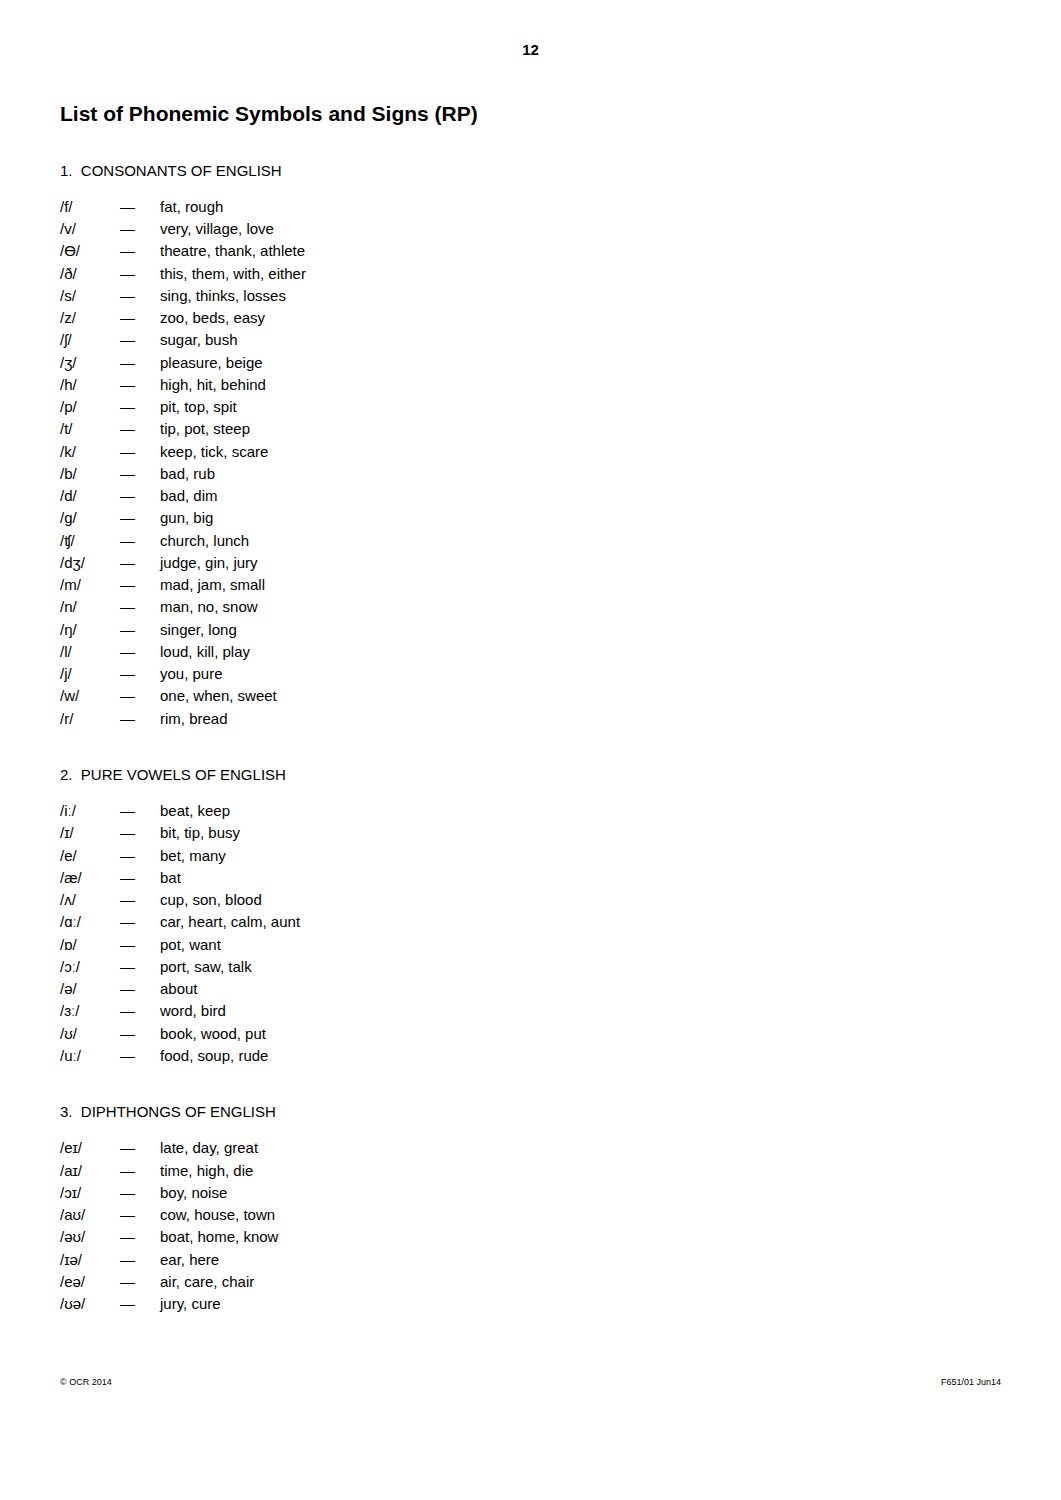12
List of Phonemic Symbols and Signs (RP)
1. Consonants of English
| /f/ | — | fat, rough |
| /v/ | — | very, village, love |
| /Ө/ | — | theatre, thank, athlete |
| /ð/ | — | this, them, with, either |
| /s/ | — | sing, thinks, losses |
| /z/ | — | zoo, beds, easy |
| /ʃ/ | — | sugar, bush |
| /ʒ/ | — | pleasure, beige |
| /h/ | — | high, hit, behind |
| /p/ | — | pit, top, spit |
| /t/ | — | tip, pot, steep |
| /k/ | — | keep, tick, scare |
| /b/ | — | bad, rub |
| /d/ | — | bad, dim |
| /ɡ/ | — | gun, big |
| /ʧ/ | — | church, lunch |
| /dʒ/ | — | judge, gin, jury |
| /m/ | — | mad, jam, small |
| /n/ | — | man, no, snow |
| /ŋ/ | — | singer, long |
| /l/ | — | loud, kill, play |
| /j/ | — | you, pure |
| /w/ | — | one, when, sweet |
| /r/ | — | rim, bread |
2. Pure Vowels of English
| /iː/ | — | beat, keep |
| /ɪ/ | — | bit, tip, busy |
| /e/ | — | bet, many |
| /æ/ | — | bat |
| /ʌ/ | — | cup, son, blood |
| /ɑː/ | — | car, heart, calm, aunt |
| /ɒ/ | — | pot, want |
| /ɔː/ | — | port, saw, talk |
| /ə/ | — | about |
| /ɜː/ | — | word, bird |
| /ʊ/ | — | book, wood, put |
| /uː/ | — | food, soup, rude |
3. Diphthongs of English
| /eɪ/ | — | late, day, great |
| /aɪ/ | — | time, high, die |
| /ɔɪ/ | — | boy, noise |
| /aʊ/ | — | cow, house, town |
| /əʊ/ | — | boat, home, know |
| /ɪə/ | — | ear, here |
| /eə/ | — | air, care, chair |
| /ʊə/ | — | jury, cure |
© OCR 2014 F651/01 Jun14